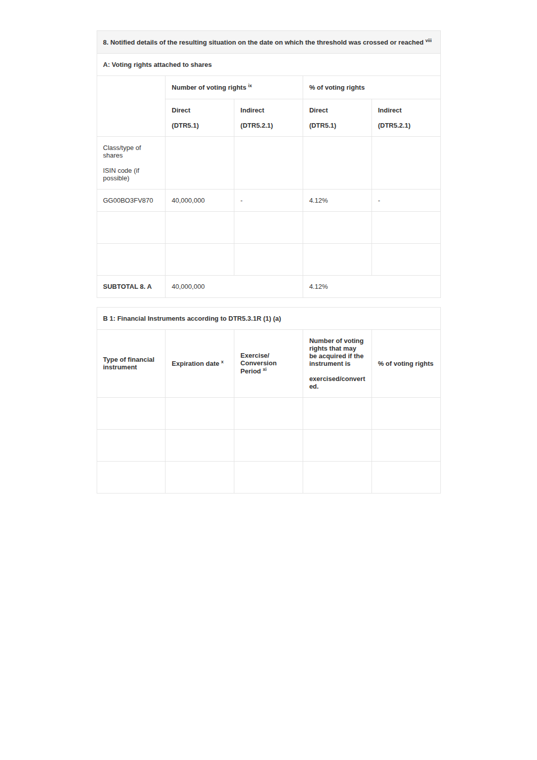| 8. Notified details of the resulting situation on the date on which the threshold was crossed or reached viii |
| A: Voting rights attached to shares |
| | Number of voting rights ix | % of voting rights |
| Direct (DTR5.1) | Indirect (DTR5.2.1) | Direct (DTR5.1) | Indirect (DTR5.2.1) |
| Class/type of shares ISIN code (if possible) | | | | |
| GG00BO3FV870 | 40,000,000 | - | 4.12% | - |
| SUBTOTAL 8. A | 40,000,000 | 4.12% |
| B 1: Financial Instruments according to DTR5.3.1R (1) (a) |
| Type of financial instrument | Expiration date x | Exercise/ Conversion Period xi | Number of voting rights that may be acquired if the instrument is exercised/converted. | % of voting rights |